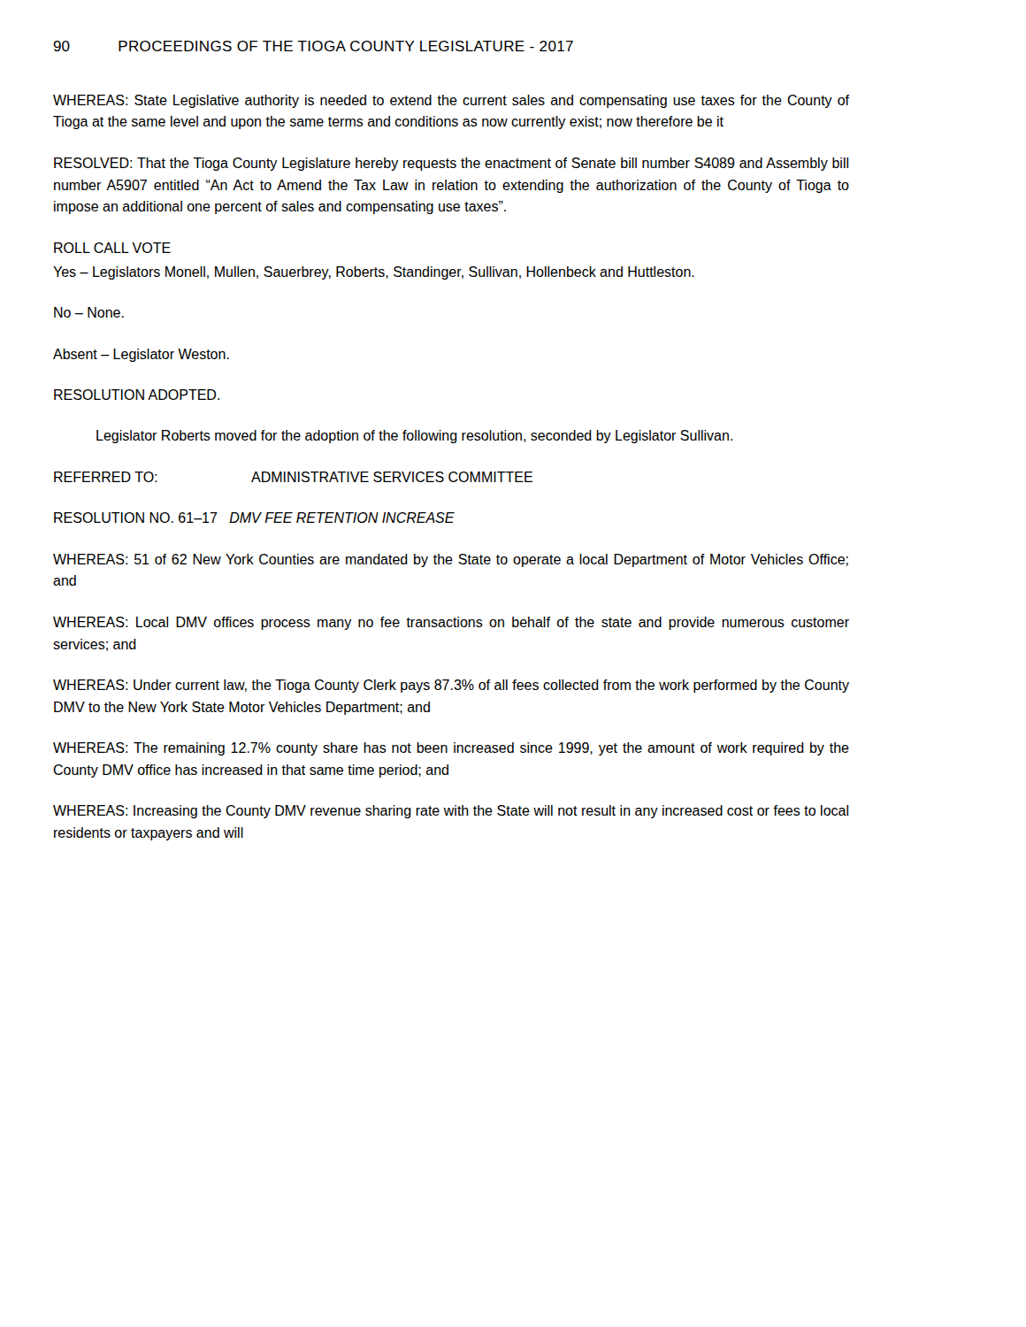90 PROCEEDINGS OF THE TIOGA COUNTY LEGISLATURE - 2017
WHEREAS: State Legislative authority is needed to extend the current sales and compensating use taxes for the County of Tioga at the same level and upon the same terms and conditions as now currently exist; now therefore be it
RESOLVED: That the Tioga County Legislature hereby requests the enactment of Senate bill number S4089 and Assembly bill number A5907 entitled “An Act to Amend the Tax Law in relation to extending the authorization of the County of Tioga to impose an additional one percent of sales and compensating use taxes”.
ROLL CALL VOTE
Yes – Legislators Monell, Mullen, Sauerbrey, Roberts, Standinger, Sullivan, Hollenbeck and Huttleston.
No – None.
Absent – Legislator Weston.
RESOLUTION ADOPTED.
Legislator Roberts moved for the adoption of the following resolution, seconded by Legislator Sullivan.
REFERRED TO: ADMINISTRATIVE SERVICES COMMITTEE
RESOLUTION NO. 61–17 DMV FEE RETENTION INCREASE
WHEREAS: 51 of 62 New York Counties are mandated by the State to operate a local Department of Motor Vehicles Office; and
WHEREAS: Local DMV offices process many no fee transactions on behalf of the state and provide numerous customer services; and
WHEREAS: Under current law, the Tioga County Clerk pays 87.3% of all fees collected from the work performed by the County DMV to the New York State Motor Vehicles Department; and
WHEREAS: The remaining 12.7% county share has not been increased since 1999, yet the amount of work required by the County DMV office has increased in that same time period; and
WHEREAS: Increasing the County DMV revenue sharing rate with the State will not result in any increased cost or fees to local residents or taxpayers and will